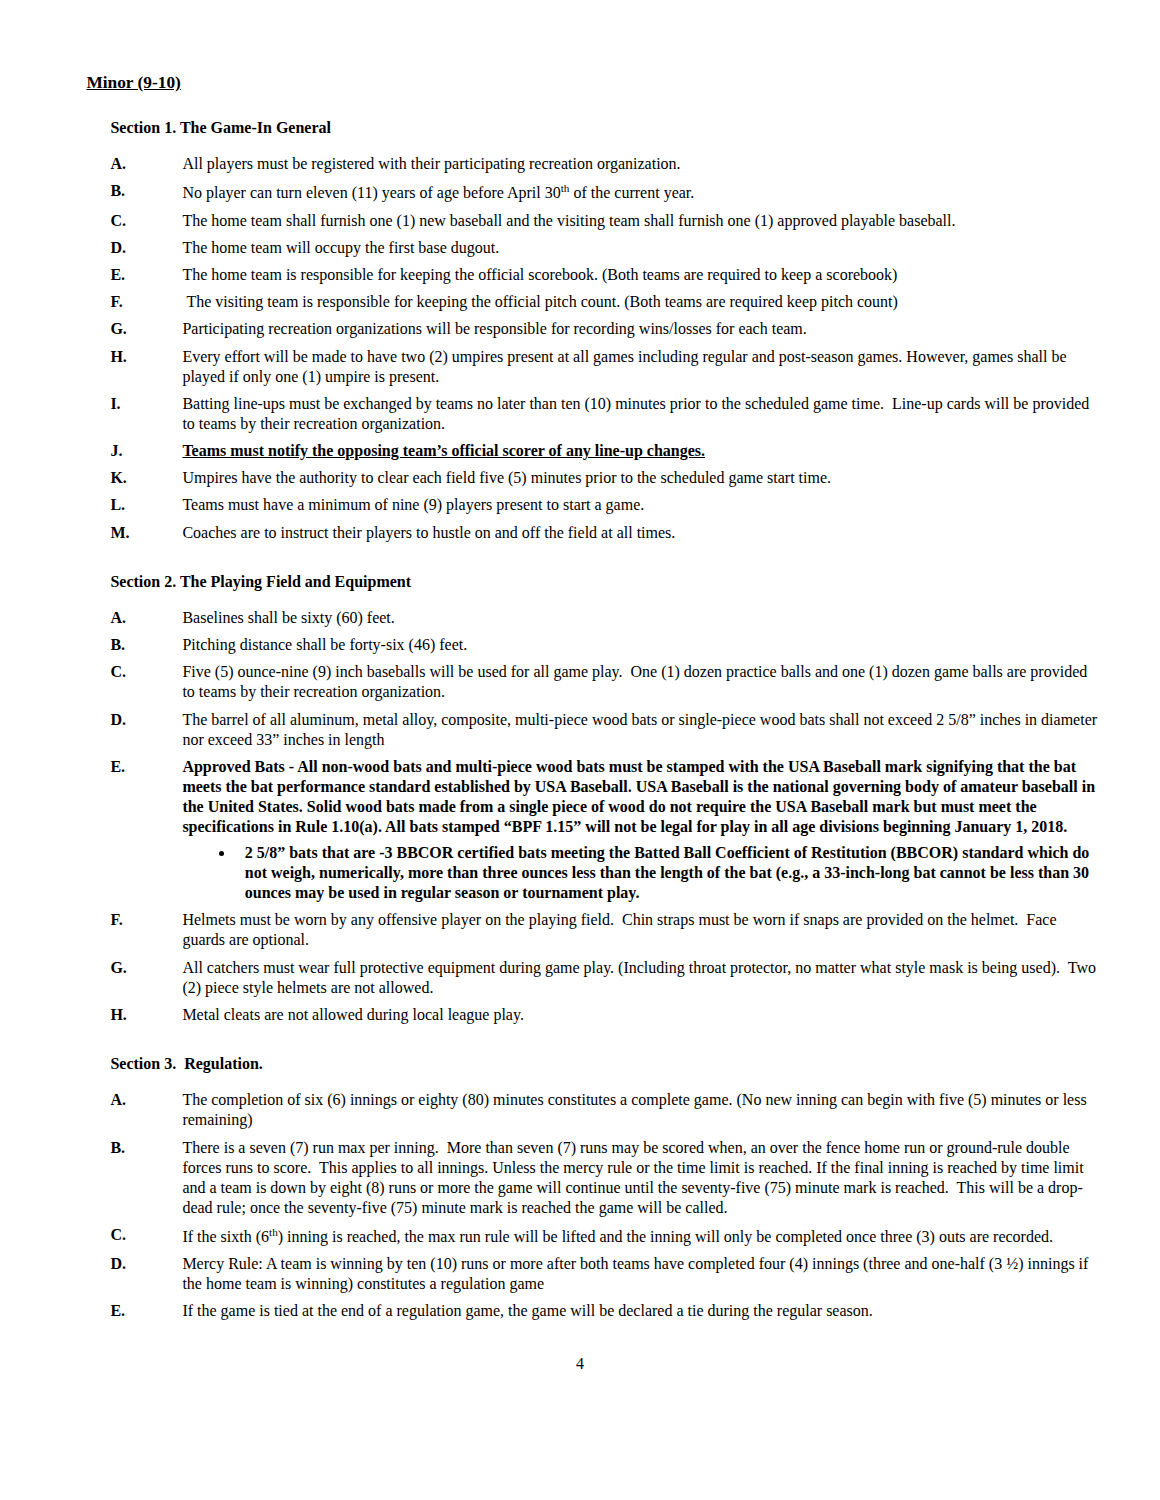Minor (9-10)
Section 1. The Game-In General
| A. | All players must be registered with their participating recreation organization. |
| B. | No player can turn eleven (11) years of age before April 30 th of the current year. |
| C. | The home team shall furnish one (1) new baseball and the visiting team shall furnish one (1) approved playable baseball. |
| D. | The home team will occupy the first base dugout. |
| E. | The home team is responsible for keeping the official scorebook. (Both teams are required to keep a scorebook) |
| F. | The visiting team is responsible for keeping the official pitch count. (Both teams are required keep pitch count) |
| G. | Participating recreation organizations will be responsible for recording wins/losses for each team. |
| H. | Every effort will be made to have two (2) umpires present at all games including regular and post-season games. However, games shall be played if only one (1) umpire is present. |
| I. | Batting line-ups must be exchanged by teams no later than ten (10) minutes prior to the scheduled game time. Line-up cards will be provided to teams by their recreation organization. |
| J. | Teams must notify the opposing team’s official scorer of any line-up changes. |
| K. | Umpires have the authority to clear each field five (5) minutes prior to the scheduled game start time. |
| L. | Teams must have a minimum of nine (9) players present to start a game. |
| M. | Coaches are to instruct their players to hustle on and off the field at all times. |
Section 2. The Playing Field and Equipment
| A. | Baselines shall be sixty (60) feet. |
| B. | Pitching distance shall be forty-six (46) feet. |
| C. | Five (5) ounce-nine (9) inch baseballs will be used for all game play. One (1) dozen practice balls and one (1) dozen game balls are provided to teams by their recreation organization. |
| D. | The barrel of all aluminum, metal alloy, composite, multi-piece wood bats or single-piece wood bats shall not exceed 2 5/8” inches in diameter nor exceed 33” inches in length |
| E. | Approved Bats - All non-wood bats and multi-piece wood bats must be stamped with the USA Baseball mark signifying that the bat meets the bat performance standard established by USA Baseball. USA Baseball is the national governing body of amateur baseball in the United States. Solid wood bats made from a single piece of wood do not require the USA Baseball mark but must meet the specifications in Rule 1.10(a). All bats stamped “BPF 1.15” will not be legal for play in all age divisions beginning January 1, 2018. 2 5/8” bats that are -3 BBCOR certified bats meeting the Batted Ball Coefficient of Restitution (BBCOR) standard which do not weigh, numerically, more than three ounces less than the length of the bat (e.g., a 33-inch-long bat cannot be less than 30 ounces may be used in regular season or tournament play. |
| F. | Helmets must be worn by any offensive player on the playing field. Chin straps must be worn if snaps are provided on the helmet. Face guards are optional. |
| G. | All catchers must wear full protective equipment during game play. (Including throat protector, no matter what style mask is being used). Two (2) piece style helmets are not allowed. |
| H. | Metal cleats are not allowed during local league play. |
Section 3. Regulation.
| A. | The completion of six (6) innings or eighty (80) minutes constitutes a complete game. (No new inning can begin with five (5) minutes or less remaining) |
| B. | There is a seven (7) run max per inning. More than seven (7) runs may be scored when, an over the fence home run or ground-rule double forces runs to score. This applies to all innings. Unless the mercy rule or the time limit is reached. If the final inning is reached by time limit and a team is down by eight (8) runs or more the game will continue until the seventy-five (75) minute mark is reached. This will be a drop-dead rule; once the seventy-five (75) minute mark is reached the game will be called. |
| C. | If the sixth (6 th ) inning is reached, the max run rule will be lifted and the inning will only be completed once three (3) outs are recorded. |
| D. | Mercy Rule: A team is winning by ten (10) runs or more after both teams have completed four (4) innings (three and one-half (3 ½) innings if the home team is winning) constitutes a regulation game |
| E. | If the game is tied at the end of a regulation game, the game will be declared a tie during the regular season. |
4